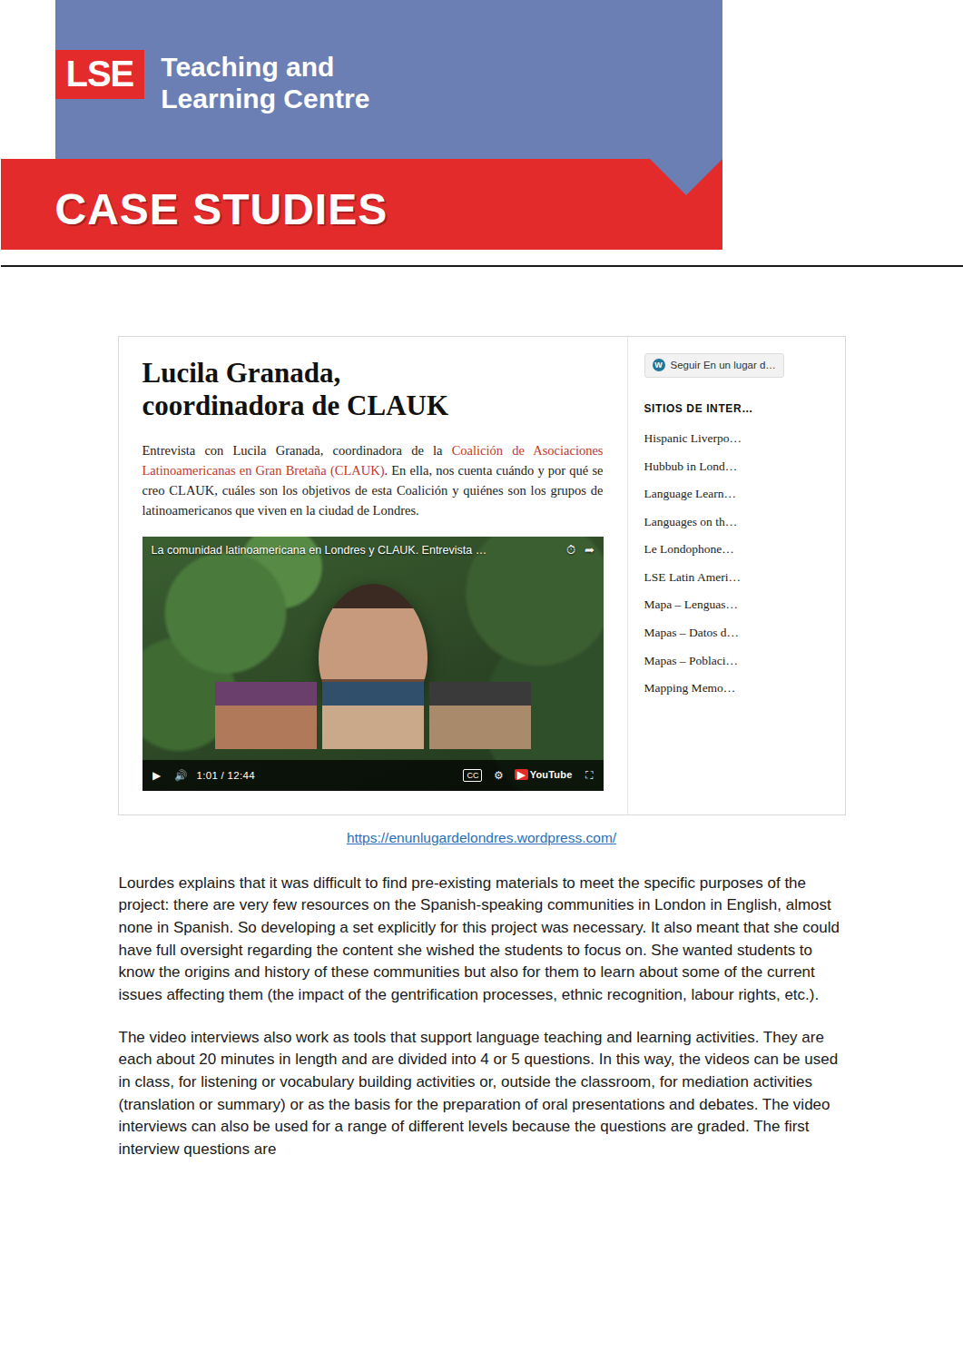LSE
Teaching and
Learning Centre
CASE STUDIES
Lucila Granada,
coordinadora de CLAUK
Entrevista con Lucila Granada, coordinadora de la Coalición de Asociaciones Latinoamericanas en Gran Bretaña (CLAUK). En ella, nos cuenta cuándo y por qué se creo CLAUK, cuáles son los objetivos de esta Coalición y quiénes son los grupos de latinoamericanos que viven en la ciudad de Londres.
La comunidad latinoamericana en Londres y CLAUK. Entrevista … ⏱➦
×
▸
▶ 🔊 1:01 / 12:44 CC ⚙ ▶YouTube ⛶
WSeguir En un lugar d…
SITIOS DE INTER…
Hispanic Liverpo…
Hubbub in Lond…
Language Learn…
Languages on th…
Le Londophone…
LSE Latin Ameri…
Mapa – Lenguas…
Mapas – Datos d…
Mapas – Poblaci…
Mapping Memo…
https://enunlugardelondres.wordpress.com/
Lourdes explains that it was difficult to find pre-existing materials to meet the specific purposes of the project: there are very few resources on the Spanish-speaking communities in London in English, almost none in Spanish. So developing a set explicitly for this project was necessary. It also meant that she could have full oversight regarding the content she wished the students to focus on. She wanted students to know the origins and history of these communities but also for them to learn about some of the current issues affecting them (the impact of the gentrification processes, ethnic recognition, labour rights, etc.).
The video interviews also work as tools that support language teaching and learning activities. They are each about 20 minutes in length and are divided into 4 or 5 questions. In this way, the videos can be used in class, for listening or vocabulary building activities or, outside the classroom, for mediation activities (translation or summary) or as the basis for the preparation of oral presentations and debates. The video interviews can also be used for a range of different levels because the questions are graded. The first interview questions are